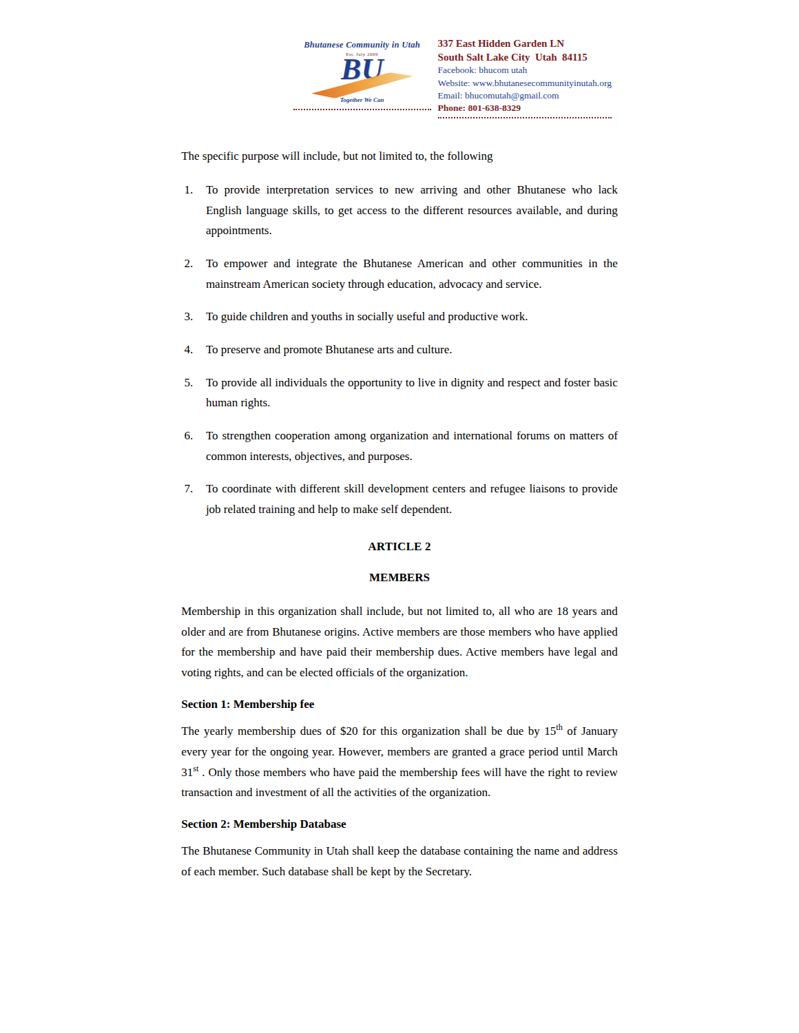Bhutanese Community in Utah
Est. July 2009
BU
Together We Can
337 East Hidden Garden LN
South Salt Lake City Utah 84115
Facebook: bhucom utah
Website: www.bhutanesecommunityinutah.org
Email: bhucomutah@gmail.com
Phone: 801-638-8329
The specific purpose will include, but not limited to, the following
To provide interpretation services to new arriving and other Bhutanese who lack English language skills, to get access to the different resources available, and during appointments.
To empower and integrate the Bhutanese American and other communities in the mainstream American society through education, advocacy and service.
To guide children and youths in socially useful and productive work.
To preserve and promote Bhutanese arts and culture.
To provide all individuals the opportunity to live in dignity and respect and foster basic human rights.
To strengthen cooperation among organization and international forums on matters of common interests, objectives, and purposes.
To coordinate with different skill development centers and refugee liaisons to provide job related training and help to make self dependent.
ARTICLE 2
MEMBERS
Membership in this organization shall include, but not limited to, all who are 18 years and older and are from Bhutanese origins. Active members are those members who have applied for the membership and have paid their membership dues. Active members have legal and voting rights, and can be elected officials of the organization.
Section 1: Membership fee
The yearly membership dues of $20 for this organization shall be due by 15th of January every year for the ongoing year. However, members are granted a grace period until March 31st . Only those members who have paid the membership fees will have the right to review transaction and investment of all the activities of the organization.
Section 2: Membership Database
The Bhutanese Community in Utah shall keep the database containing the name and address of each member. Such database shall be kept by the Secretary.